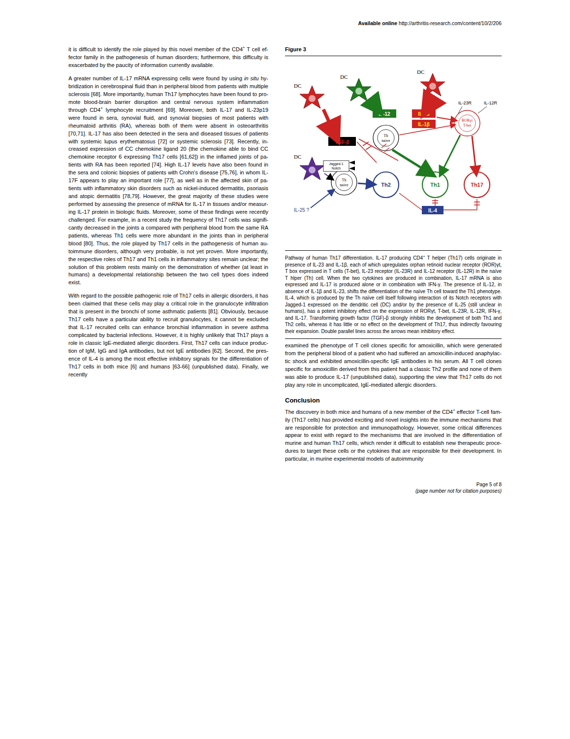Available online http://arthritis-research.com/content/10/2/206
it is difficult to identify the role played by this novel member of the CD4+ T cell effector family in the pathogenesis of human disorders; furthermore, this difficulty is exacerbated by the paucity of information currently available.
A greater number of IL-17 mRNA expressing cells were found by using in situ hybridization in cerebrospinal fluid than in peripheral blood from patients with multiple sclerosis [68]. More importantly, human Th17 lymphocytes have been found to promote blood-brain barrier disruption and central nervous system inflammation through CD4+ lymphocyte recruitment [69]. Moreover, both IL-17 and IL-23p19 were found in sera, synovial fluid, and synovial biopsies of most patients with rheumatoid arthritis (RA), whereas both of them were absent in osteoarthritis [70,71]. IL-17 has also been detected in the sera and diseased tissues of patients with systemic lupus erythematosus [72] or systemic sclerosis [73]. Recently, increased expression of CC chemokine ligand 20 (the chemokine able to bind CC chemokine receptor 6 expressing Th17 cells [61,62]) in the inflamed joints of patients with RA has been reported [74]. High IL-17 levels have also been found in the sera and colonic biopsies of patients with Crohn's disease [75,76], in whom IL-17F appears to play an important role [77], as well as in the affected skin of patients with inflammatory skin disorders such as nickel-induced dermatitis, psoriasis and atopic dermatitis [78,79]. However, the great majority of these studies were performed by assessing the presence of mRNA for IL-17 in tissues and/or measuring IL-17 protein in biologic fluids. Moreover, some of these findings were recently challenged. For example, in a recent study the frequency of Th17 cells was significantly decreased in the joints a compared with peripheral blood from the same RA patients, whereas Th1 cells were more abundant in the joints than in peripheral blood [80]. Thus, the role played by Th17 cells in the pathogenesis of human autoimmune disorders, although very probable, is not yet proven. More importantly, the respective roles of Th17 and Th1 cells in inflammatory sites remain unclear; the solution of this problem rests mainly on the demonstration of whether (at least in humans) a developmental relationship between the two cell types does indeed exist.
With regard to the possible pathogenic role of Th17 cells in allergic disorders, it has been claimed that these cells may play a critical role in the granulocyte infiltration that is present in the bronchi of some asthmatic patients [81]. Obviously, because Th17 cells have a particular ability to recruit granulocytes, it cannot be excluded that IL-17 recruited cells can enhance bronchial inflammation in severe asthma complicated by bacterial infections. However, it is highly unlikely that Th17 plays a role in classic IgE-mediated allergic disorders. First, Th17 cells can induce production of IgM, IgG and IgA antibodies, but not IgE antibodies [62]. Second, the presence of IL-4 is among the most effective inhibitory signals for the differentiation of Th17 cells in both mice [6] and humans [63-66] (unpublished data). Finally, we recently
Figure 3
DC DC DC DC IL-12 IL-23 IL-1β TGF-β IL-23R IL-12R Th naive RORγt T-bet Th naive Jagged-1 Notch Th2 Th1 Th17 IL-4 IL-25 ?
Pathway of human Th17 differentiation. IL-17 producing CD4+ T helper (Th17) cells originate in presence of IL-23 and IL-1β, each of which upregulates orphan retinoid nuclear receptor (ROR)γt, T box expressed in T cells (T-bet), IL-23 receptor (IL-23R) and IL-12 receptor (IL-12R) in the naïve T hlper (Th) cell. When the two cytokines are produced in combination, IL-17 mRNA is also expressed and IL-17 is produced alone or in combination with IFN-γ. The presence of IL-12, in absence of IL-1β and IL-23, shifts the differentiation of the naïve Th cell toward the Th1 phenotype. IL-4, which is produced by the Th naïve cell itself following interaction of its Notch receptors with Jagged-1 expressed on the dendritic cell (DC) and/or by the presence of IL-25 (still unclear in humans), has a potent inhibitory effect on the expression of RORγt, T-bet, IL-23R, IL-12R, IFN-γ, and IL-17. Transforming growth factor (TGF)-β strongly inhibits the development of both Th1 and Th2 cells, whereas it has little or no effect on the development of Th17, thus indirectly favouring their expansion. Double parallel lines across the arrows mean inhibitory effect.
examined the phenotype of T cell clones specific for amoxicillin, which were generated from the peripheral blood of a patient who had suffered an amoxicillin-induced anaphylactic shock and exhibited amoxicillin-specific IgE antibodies in his serum. All T cell clones specific for amoxicillin derived from this patient had a classic Th2 profile and none of them was able to produce IL-17 (unpublished data), supporting the view that Th17 cells do not play any role in uncomplicated, IgE-mediated allergic disorders.
Conclusion
The discovery in both mice and humans of a new member of the CD4+ effector T-cell family (Th17 cells) has provided exciting and novel insights into the immune mechanisms that are responsible for protection and immunopathology. However, some critical differences appear to exist with regard to the mechanisms that are involved in the differentiation of murine and human Th17 cells, which render it difficult to establish new therapeutic procedures to target these cells or the cytokines that are responsible for their development. In particular, in murine experimental models of autoimmunity
Page 5 of 8
(page number not for citation purposes)